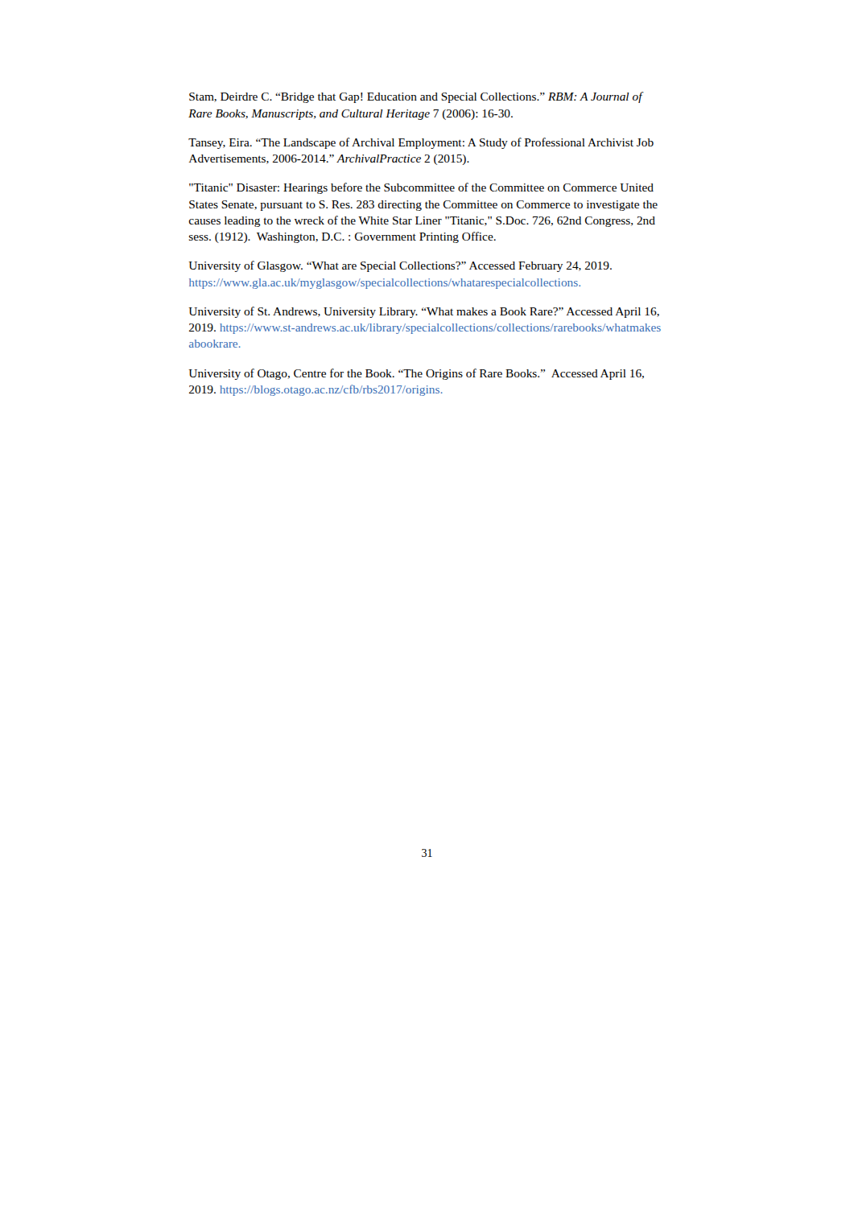Stam, Deirdre C. “Bridge that Gap! Education and Special Collections.” RBM: A Journal of Rare Books, Manuscripts, and Cultural Heritage 7 (2006): 16-30.
Tansey, Eira. “The Landscape of Archival Employment: A Study of Professional Archivist Job Advertisements, 2006-2014.” ArchivalPractice 2 (2015).
"Titanic" Disaster: Hearings before the Subcommittee of the Committee on Commerce United States Senate, pursuant to S. Res. 283 directing the Committee on Commerce to investigate the causes leading to the wreck of the White Star Liner "Titanic," S.Doc. 726, 62nd Congress, 2nd sess. (1912). Washington, D.C. : Government Printing Office.
University of Glasgow. “What are Special Collections?” Accessed February 24, 2019.
https://www.gla.ac.uk/myglasgow/specialcollections/whatarespecialcollections.
University of St. Andrews, University Library. “What makes a Book Rare?” Accessed April 16, 2019. https://www.st-andrews.ac.uk/library/specialcollections/collections/rarebooks/whatmakesabookrare.
University of Otago, Centre for the Book. “The Origins of Rare Books.” Accessed April 16, 2019. https://blogs.otago.ac.nz/cfb/rbs2017/origins.
31